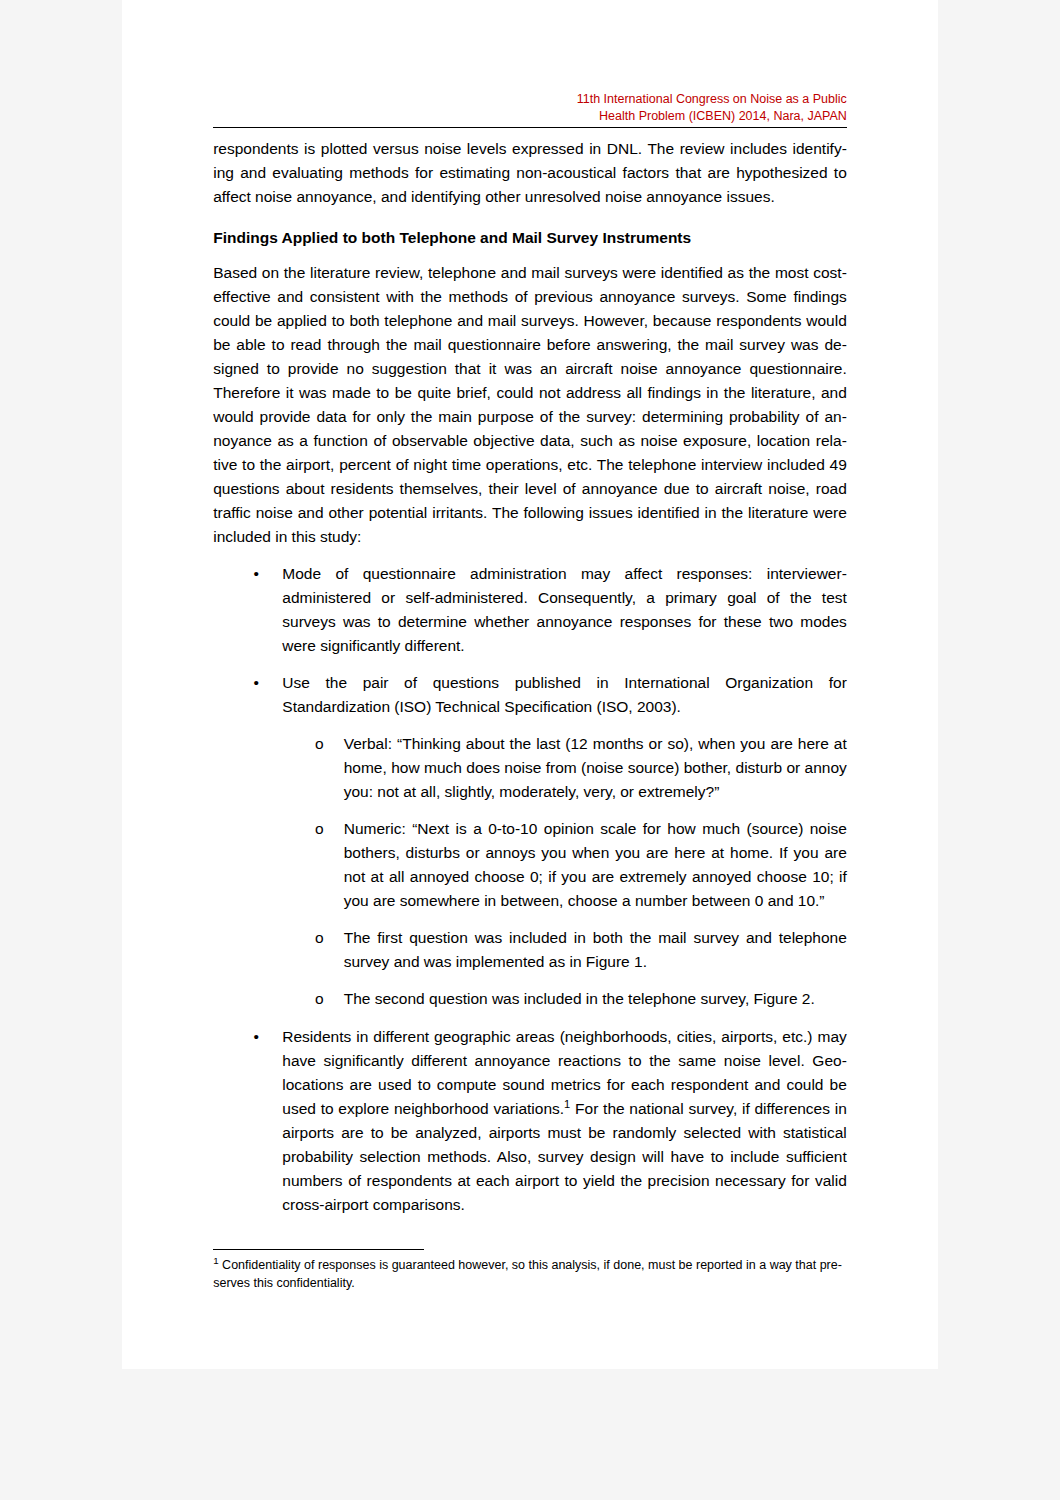11th International Congress on Noise as a Public
Health Problem (ICBEN) 2014, Nara, JAPAN
respondents is plotted versus noise levels expressed in DNL. The review includes identifying and evaluating methods for estimating non-acoustical factors that are hypothesized to affect noise annoyance, and identifying other unresolved noise annoyance issues.
Findings Applied to both Telephone and Mail Survey Instruments
Based on the literature review, telephone and mail surveys were identified as the most cost-effective and consistent with the methods of previous annoyance surveys. Some findings could be applied to both telephone and mail surveys. However, because respondents would be able to read through the mail questionnaire before answering, the mail survey was designed to provide no suggestion that it was an aircraft noise annoyance questionnaire. Therefore it was made to be quite brief, could not address all findings in the literature, and would provide data for only the main purpose of the survey: determining probability of annoyance as a function of observable objective data, such as noise exposure, location relative to the airport, percent of night time operations, etc. The telephone interview included 49 questions about residents themselves, their level of annoyance due to aircraft noise, road traffic noise and other potential irritants. The following issues identified in the literature were included in this study:
Mode of questionnaire administration may affect responses: interviewer-administered or self-administered. Consequently, a primary goal of the test surveys was to determine whether annoyance responses for these two modes were significantly different.
Use the pair of questions published in International Organization for Standardization (ISO) Technical Specification (ISO, 2003).
Verbal: “Thinking about the last (12 months or so), when you are here at home, how much does noise from (noise source) bother, disturb or annoy you: not at all, slightly, moderately, very, or extremely?”
Numeric: “Next is a 0-to-10 opinion scale for how much (source) noise bothers, disturbs or annoys you when you are here at home. If you are not at all annoyed choose 0; if you are extremely annoyed choose 10; if you are somewhere in between, choose a number between 0 and 10.”
The first question was included in both the mail survey and telephone survey and was implemented as in Figure 1.
The second question was included in the telephone survey, Figure 2.
Residents in different geographic areas (neighborhoods, cities, airports, etc.) may have significantly different annoyance reactions to the same noise level. Geo-locations are used to compute sound metrics for each respondent and could be used to explore neighborhood variations.1 For the national survey, if differences in airports are to be analyzed, airports must be randomly selected with statistical probability selection methods. Also, survey design will have to include sufficient numbers of respondents at each airport to yield the precision necessary for valid cross-airport comparisons.
1 Confidentiality of responses is guaranteed however, so this analysis, if done, must be reported in a way that preserves this confidentiality.